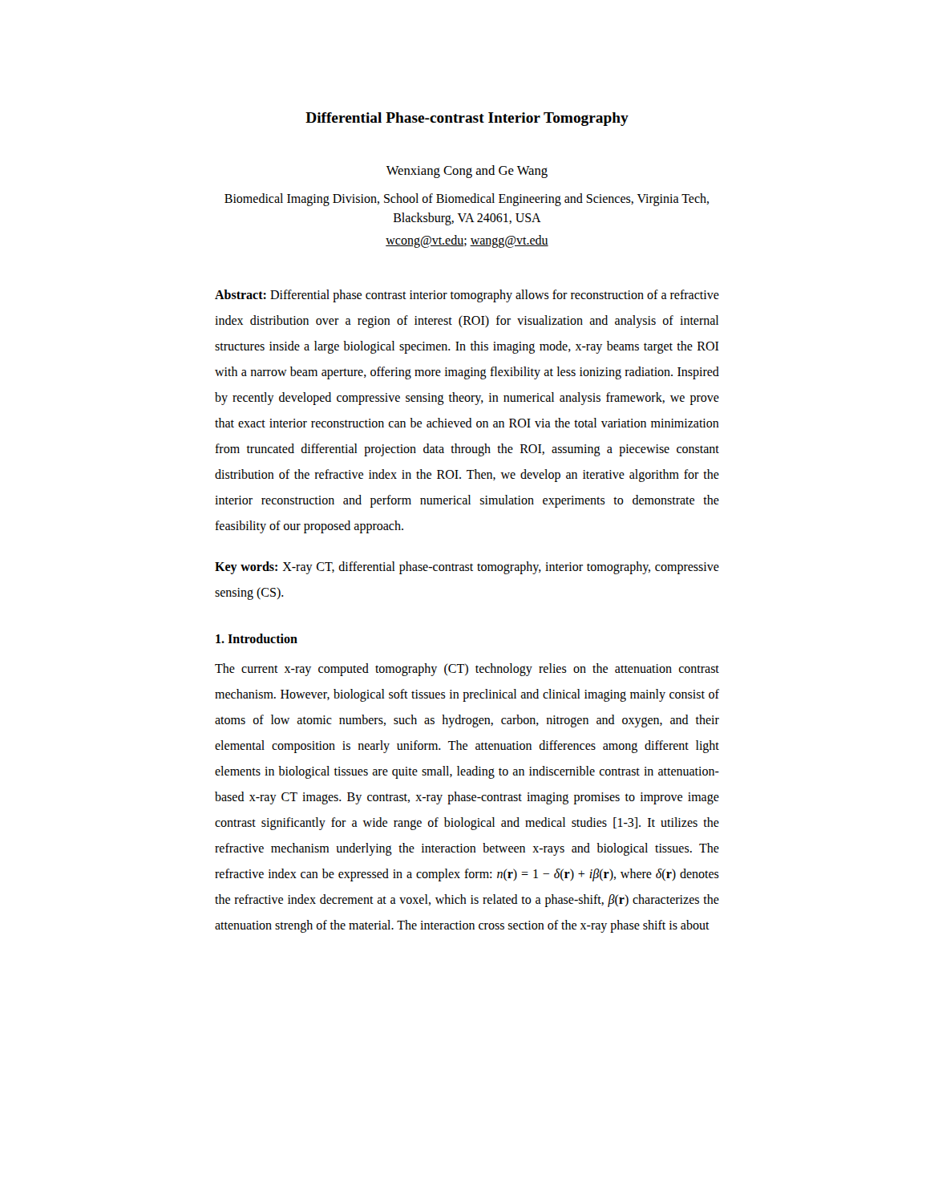Differential Phase-contrast Interior Tomography
Wenxiang Cong and Ge Wang
Biomedical Imaging Division, School of Biomedical Engineering and Sciences, Virginia Tech,
Blacksburg, VA 24061, USA
wcong@vt.edu; wangg@vt.edu
Abstract: Differential phase contrast interior tomography allows for reconstruction of a refractive index distribution over a region of interest (ROI) for visualization and analysis of internal structures inside a large biological specimen. In this imaging mode, x-ray beams target the ROI with a narrow beam aperture, offering more imaging flexibility at less ionizing radiation. Inspired by recently developed compressive sensing theory, in numerical analysis framework, we prove that exact interior reconstruction can be achieved on an ROI via the total variation minimization from truncated differential projection data through the ROI, assuming a piecewise constant distribution of the refractive index in the ROI. Then, we develop an iterative algorithm for the interior reconstruction and perform numerical simulation experiments to demonstrate the feasibility of our proposed approach.
Key words: X-ray CT, differential phase-contrast tomography, interior tomography, compressive sensing (CS).
1. Introduction
The current x-ray computed tomography (CT) technology relies on the attenuation contrast mechanism. However, biological soft tissues in preclinical and clinical imaging mainly consist of atoms of low atomic numbers, such as hydrogen, carbon, nitrogen and oxygen, and their elemental composition is nearly uniform. The attenuation differences among different light elements in biological tissues are quite small, leading to an indiscernible contrast in attenuation-based x-ray CT images. By contrast, x-ray phase-contrast imaging promises to improve image contrast significantly for a wide range of biological and medical studies [1-3]. It utilizes the refractive mechanism underlying the interaction between x-rays and biological tissues. The refractive index can be expressed in a complex form: n(r) = 1 − δ(r) + iβ(r), where δ(r) denotes the refractive index decrement at a voxel, which is related to a phase-shift, β(r) characterizes the attenuation strengh of the material. The interaction cross section of the x-ray phase shift is about